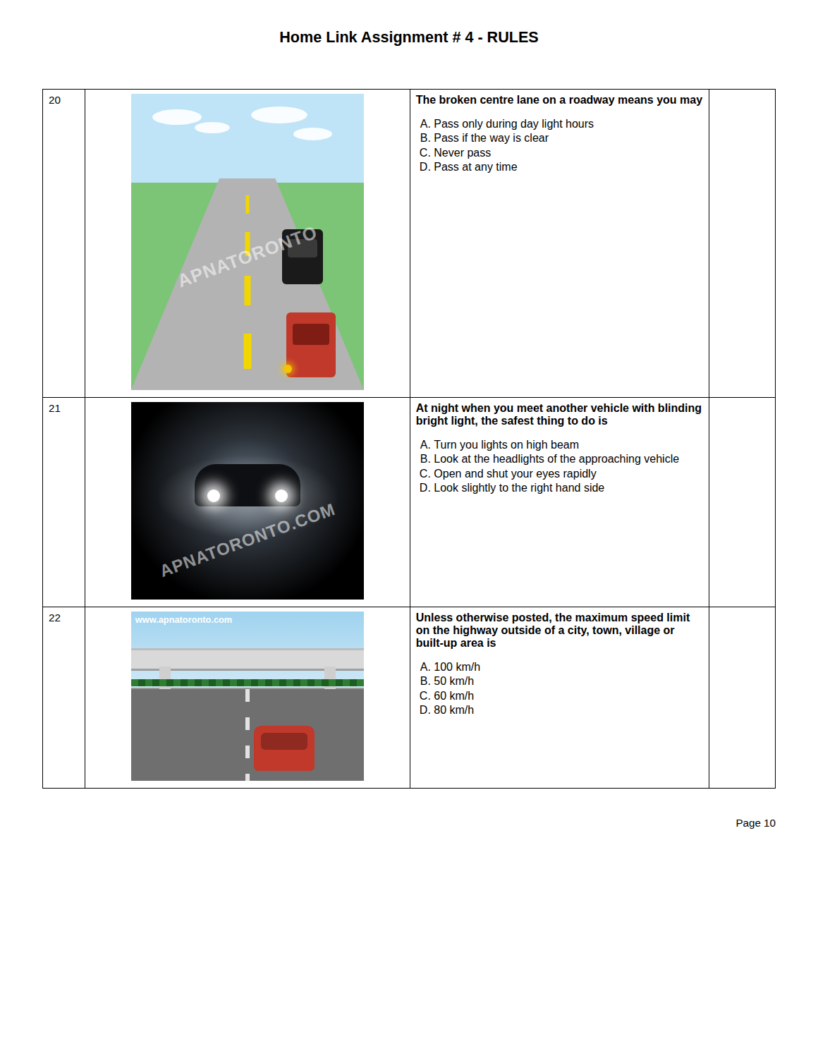Home Link Assignment # 4 - RULES
| 20 | APNATORONTO | The broken centre lane on a roadway means you may Pass only during day light hours Pass if the way is clear Never pass Pass at any time | |
| 21 | APNATORONTO.COM | At night when you meet another vehicle with blinding bright light, the safest thing to do is Turn you lights on high beam Look at the headlights of the approaching vehicle Open and shut your eyes rapidly Look slightly to the right hand side | |
| 22 | www.apnatoronto.com | Unless otherwise posted, the maximum speed limit on the highway outside of a city, town, village or built-up area is 100 km/h 50 km/h 60 km/h 80 km/h | |
Page 10